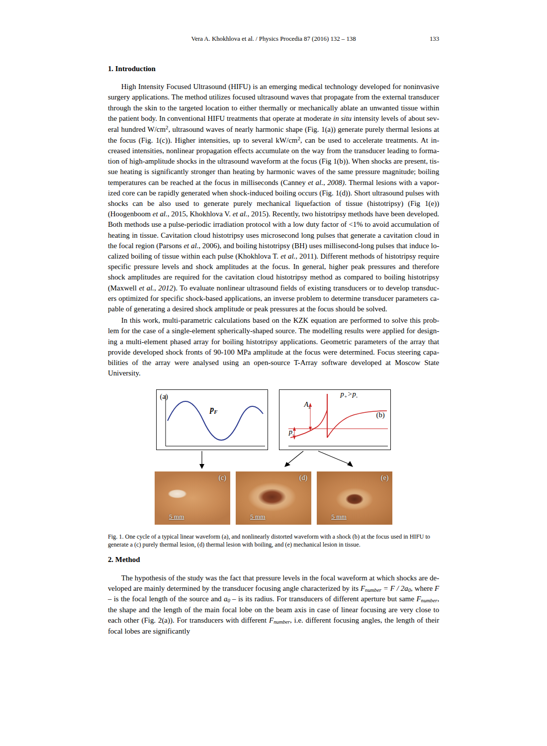Vera A. Khokhlova et al. / Physics Procedia 87 (2016) 132 – 138 133
1. Introduction
High Intensity Focused Ultrasound (HIFU) is an emerging medical technology developed for noninvasive surgery applications. The method utilizes focused ultrasound waves that propagate from the external transducer through the skin to the targeted location to either thermally or mechanically ablate an unwanted tissue within the patient body. In conventional HIFU treatments that operate at moderate in situ intensity levels of about several hundred W/cm2, ultrasound waves of nearly harmonic shape (Fig. 1(a)) generate purely thermal lesions at the focus (Fig. 1(c)). Higher intensities, up to several kW/cm2, can be used to accelerate treatments. At increased intensities, nonlinear propagation effects accumulate on the way from the transducer leading to formation of high-amplitude shocks in the ultrasound waveform at the focus (Fig 1(b)). When shocks are present, tissue heating is significantly stronger than heating by harmonic waves of the same pressure magnitude; boiling temperatures can be reached at the focus in milliseconds (Canney et al., 2008). Thermal lesions with a vaporized core can be rapidly generated when shock-induced boiling occurs (Fig. 1(d)). Short ultrasound pulses with shocks can be also used to generate purely mechanical liquefaction of tissue (histotripsy) (Fig 1(e)) (Hoogenboom et al., 2015, Khokhlova V. et al., 2015). Recently, two histotripsy methods have been developed. Both methods use a pulse-periodic irradiation protocol with a low duty factor of <1% to avoid accumulation of heating in tissue. Cavitation cloud histotripsy uses microsecond long pulses that generate a cavitation cloud in the focal region (Parsons et al., 2006), and boiling histotripsy (BH) uses millisecond-long pulses that induce localized boiling of tissue within each pulse (Khokhlova T. et al., 2011). Different methods of histotripsy require specific pressure levels and shock amplitudes at the focus. In general, higher peak pressures and therefore shock amplitudes are required for the cavitation cloud histotripsy method as compared to boiling histotripsy (Maxwell et al., 2012). To evaluate nonlinear ultrasound fields of existing transducers or to develop transducers optimized for specific shock-based applications, an inverse problem to determine transducer parameters capable of generating a desired shock amplitude or peak pressures at the focus should be solved.
In this work, multi-parametric calculations based on the KZK equation are performed to solve this problem for the case of a single-element spherically-shaped source. The modelling results were applied for designing a multi-element phased array for boiling histotripsy applications. Geometric parameters of the array that provide developed shock fronts of 90-100 MPa amplitude at the focus were determined. Focus steering capabilities of the array were analysed using an open-source T-Array software developed at Moscow State University.
(a) pF
(b) As p+>p- p-
(c) 5 mm
(d) 5 mm
(e) 5 mm
Fig. 1. One cycle of a typical linear waveform (a), and nonlinearly distorted waveform with a shock (b) at the focus used in HIFU to generate a (c) purely thermal lesion, (d) thermal lesion with boiling, and (e) mechanical lesion in tissue.
2. Method
The hypothesis of the study was the fact that pressure levels in the focal waveform at which shocks are developed are mainly determined by the transducer focusing angle characterized by its Fnumber = F / 2a0, where F – is the focal length of the source and a0 – is its radius. For transducers of different aperture but same Fnumber, the shape and the length of the main focal lobe on the beam axis in case of linear focusing are very close to each other (Fig. 2(a)). For transducers with different Fnumber, i.e. different focusing angles, the length of their focal lobes are significantly